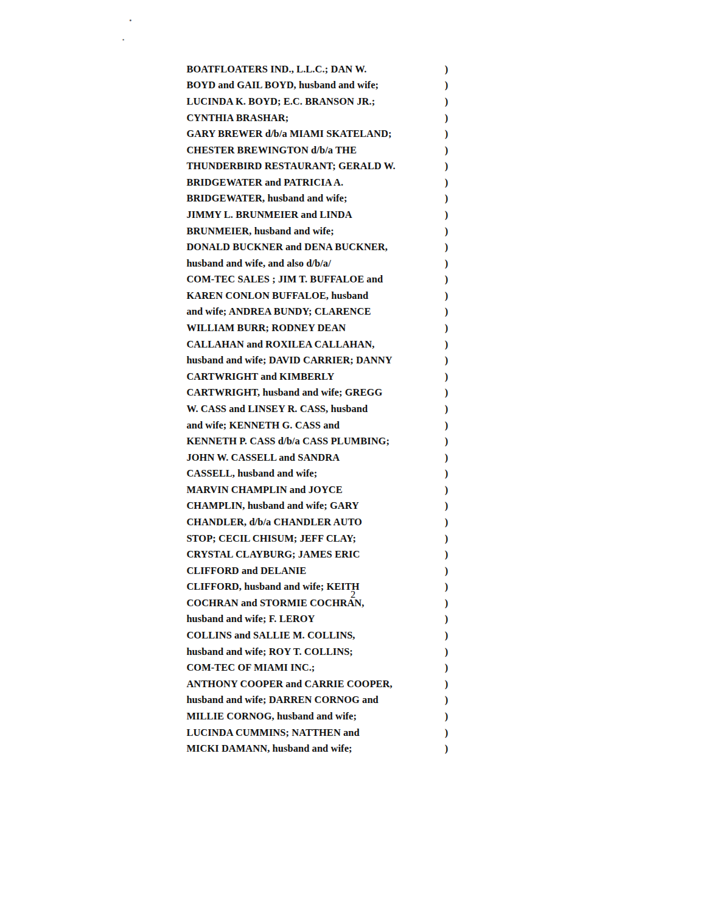•
•
BOATFLOATERS IND., L.L.C.; DAN W.
BOYD and GAIL BOYD, husband and wife;
LUCINDA K. BOYD; E.C. BRANSON JR.;
CYNTHIA BRASHAR;
GARY BREWER d/b/a MIAMI SKATELAND;
CHESTER BREWINGTON d/b/a THE
THUNDERBIRD RESTAURANT; GERALD W.
BRIDGEWATER and PATRICIA A.
BRIDGEWATER, husband and wife;
JIMMY L. BRUNMEIER and LINDA
BRUNMEIER, husband and wife;
DONALD BUCKNER and DENA BUCKNER,
husband and wife, and also d/b/a/
COM-TEC SALES ; JIM T. BUFFALOE and
KAREN CONLON BUFFALOE, husband
and wife; ANDREA BUNDY; CLARENCE
WILLIAM BURR; RODNEY DEAN
CALLAHAN and ROXILEA CALLAHAN,
husband and wife; DAVID CARRIER; DANNY
CARTWRIGHT and KIMBERLY
CARTWRIGHT, husband and wife; GREGG
W. CASS and LINSEY R. CASS, husband
and wife; KENNETH G. CASS and
KENNETH P. CASS d/b/a CASS PLUMBING;
JOHN W. CASSELL and SANDRA
CASSELL, husband and wife;
MARVIN CHAMPLIN and JOYCE
CHAMPLIN, husband and wife; GARY
CHANDLER, d/b/a CHANDLER AUTO
STOP; CECIL CHISUM; JEFF CLAY;
CRYSTAL CLAYBURG; JAMES ERIC
CLIFFORD and DELANIE
CLIFFORD, husband and wife; KEITH
COCHRAN and STORMIE COCHRAN,
husband and wife; F. LEROY
COLLINS and SALLIE M. COLLINS,
husband and wife; ROY T. COLLINS;
COM-TEC OF MIAMI INC.;
ANTHONY COOPER and CARRIE COOPER,
husband and wife; DARREN CORNOG and
MILLIE CORNOG, husband and wife;
LUCINDA CUMMINS; NATTHEN and
MICKI DAMANN, husband and wife;
) ) ) ) ) ) ) ) ) ) ) ) ) ) ) ) ) ) ) ) ) ) ) ) ) ) ) ) ) ) ) ) ) ) ) ) ) ) ) ) ) ) )
2